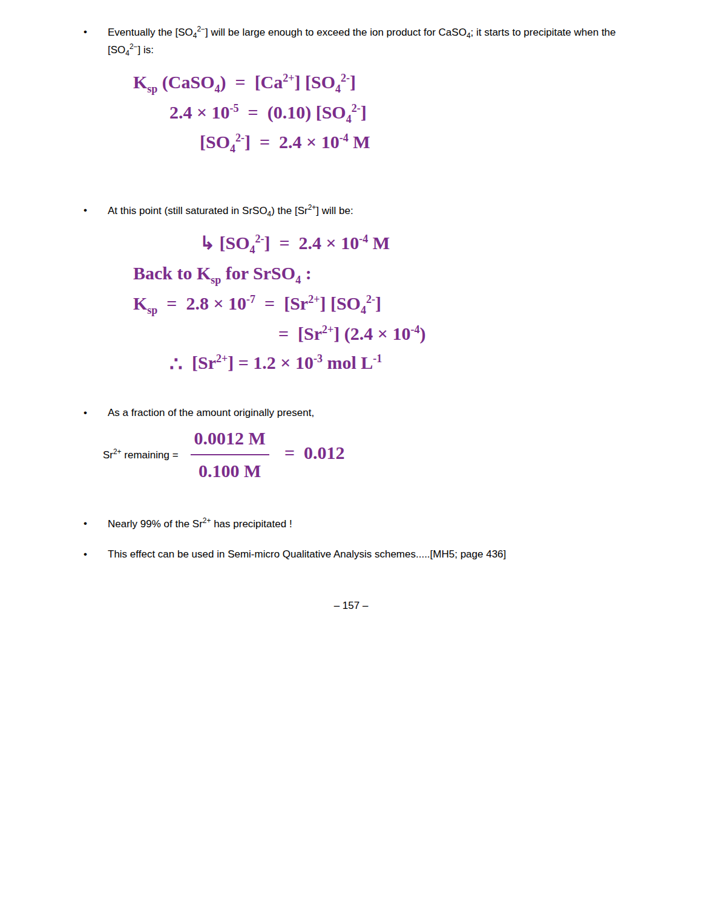Eventually the [SO42−] will be large enough to exceed the ion product for CaSO4; it starts to precipitate when the [SO42−] is:
Ksp (CaSO4) = [Ca2+] [SO42-]
2.4 × 10-5 = (0.10) [SO42-]
[SO42-] = 2.4 × 10-4 M
At this point (still saturated in SrSO4) the [Sr2+] will be:
↳ [SO42-] = 2.4 × 10-4 M
Back to Ksp for SrSO4 :
Ksp = 2.8 × 10-7 = [Sr2+] [SO42-]
= [Sr2+] (2.4 × 10-4)
∴ [Sr2+] = 1.2 × 10-3 mol L-1
As a fraction of the amount originally present,
Sr2+ remaining = 0.0012 M 0.100 M = 0.012
Nearly 99% of the Sr2+ has precipitated !
This effect can be used in Semi-micro Qualitative Analysis schemes.....[MH5; page 436]
– 157 –